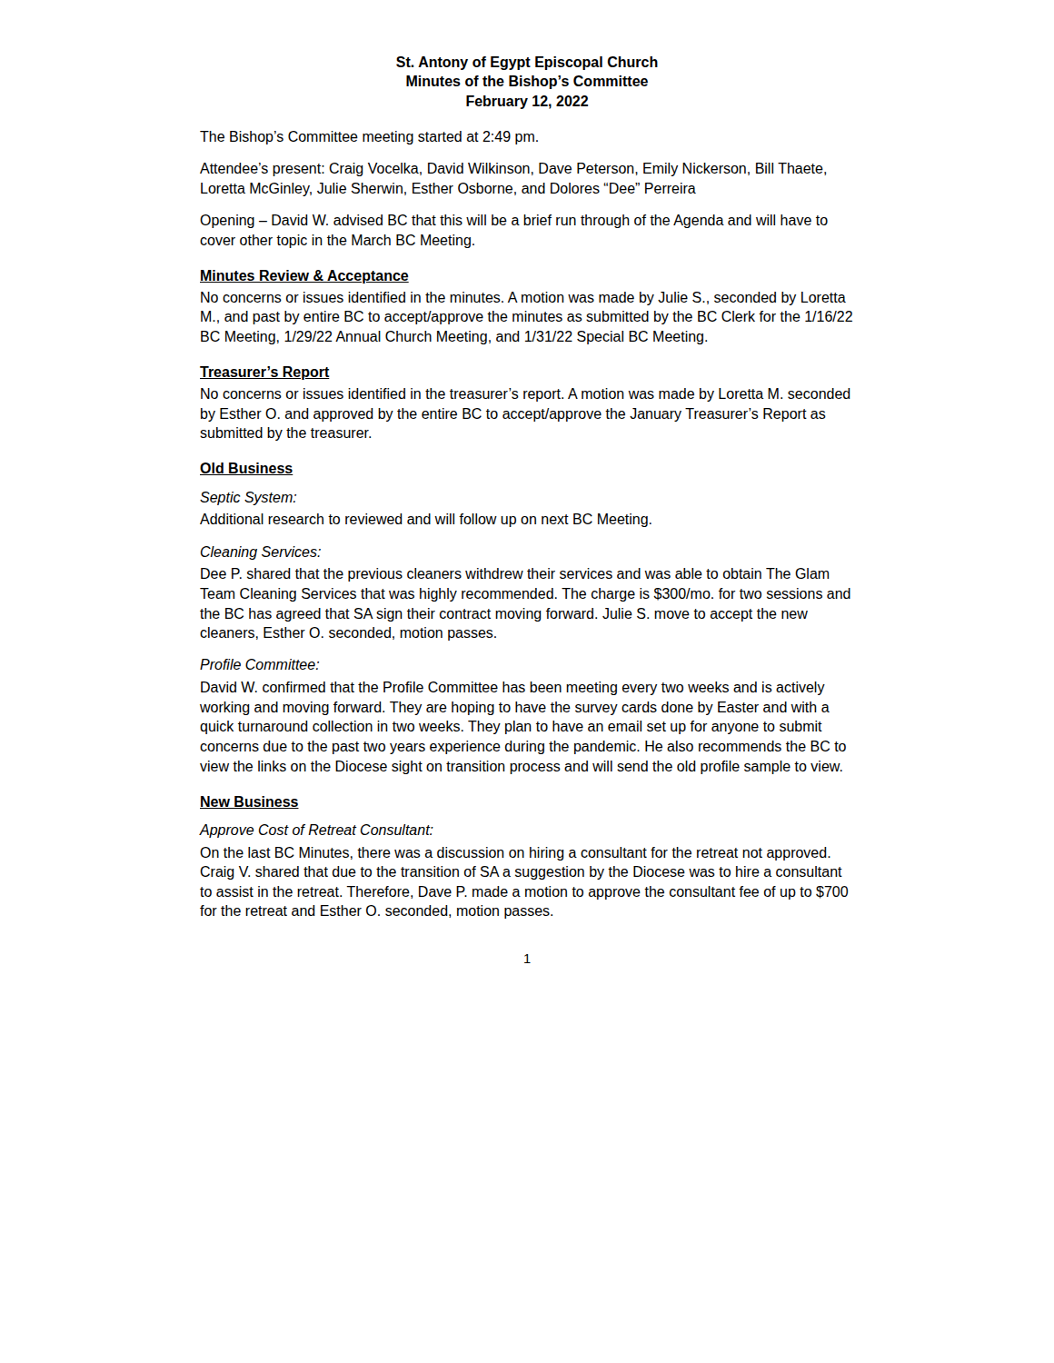St. Antony of Egypt Episcopal Church Minutes of the Bishop’s Committee February 12, 2022
The Bishop’s Committee meeting started at 2:49 pm.
Attendee’s present: Craig Vocelka, David Wilkinson, Dave Peterson, Emily Nickerson, Bill Thaete, Loretta McGinley, Julie Sherwin, Esther Osborne, and Dolores “Dee” Perreira
Opening – David W. advised BC that this will be a brief run through of the Agenda and will have to cover other topic in the March BC Meeting.
Minutes Review & Acceptance
No concerns or issues identified in the minutes. A motion was made by Julie S., seconded by Loretta M., and past by entire BC to accept/approve the minutes as submitted by the BC Clerk for the 1/16/22 BC Meeting, 1/29/22 Annual Church Meeting, and 1/31/22 Special BC Meeting.
Treasurer’s Report
No concerns or issues identified in the treasurer’s report. A motion was made by Loretta M. seconded by Esther O. and approved by the entire BC to accept/approve the January Treasurer’s Report as submitted by the treasurer.
Old Business
Septic System:
Additional research to reviewed and will follow up on next BC Meeting.
Cleaning Services:
Dee P. shared that the previous cleaners withdrew their services and was able to obtain The Glam Team Cleaning Services that was highly recommended. The charge is $300/mo. for two sessions and the BC has agreed that SA sign their contract moving forward. Julie S. move to accept the new cleaners, Esther O. seconded, motion passes.
Profile Committee:
David W. confirmed that the Profile Committee has been meeting every two weeks and is actively working and moving forward. They are hoping to have the survey cards done by Easter and with a quick turnaround collection in two weeks. They plan to have an email set up for anyone to submit concerns due to the past two years experience during the pandemic. He also recommends the BC to view the links on the Diocese sight on transition process and will send the old profile sample to view.
New Business
Approve Cost of Retreat Consultant:
On the last BC Minutes, there was a discussion on hiring a consultant for the retreat not approved. Craig V. shared that due to the transition of SA a suggestion by the Diocese was to hire a consultant to assist in the retreat. Therefore, Dave P. made a motion to approve the consultant fee of up to $700 for the retreat and Esther O. seconded, motion passes.
1